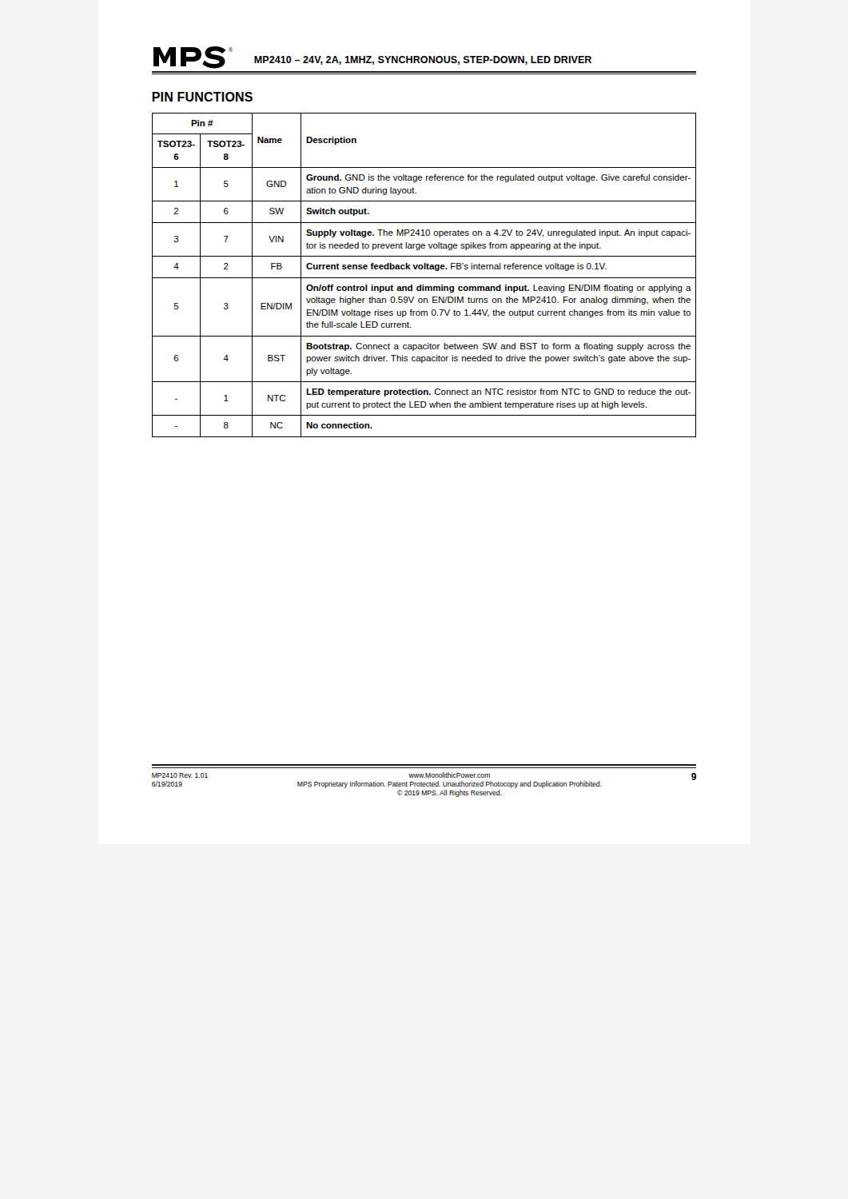®
MP2410 – 24V, 2A, 1MHZ, SYNCHRONOUS, STEP-DOWN, LED DRIVER
PIN FUNCTIONS
| Pin # | Name | Description |
| --- | --- | --- |
| TSOT23-6 | TSOT23-8 |
| 1 | 5 | GND | Ground. GND is the voltage reference for the regulated output voltage. Give careful consideration to GND during layout. |
| 2 | 6 | SW | Switch output. |
| 3 | 7 | VIN | Supply voltage. The MP2410 operates on a 4.2V to 24V, unregulated input. An input capacitor is needed to prevent large voltage spikes from appearing at the input. |
| 4 | 2 | FB | Current sense feedback voltage. FB’s internal reference voltage is 0.1V. |
| 5 | 3 | EN/DIM | On/off control input and dimming command input. Leaving EN/DIM floating or applying a voltage higher than 0.59V on EN/DIM turns on the MP2410. For analog dimming, when the EN/DIM voltage rises up from 0.7V to 1.44V, the output current changes from its min value to the full-scale LED current. |
| 6 | 4 | BST | Bootstrap. Connect a capacitor between SW and BST to form a floating supply across the power switch driver. This capacitor is needed to drive the power switch’s gate above the supply voltage. |
| - | 1 | NTC | LED temperature protection. Connect an NTC resistor from NTC to GND to reduce the output current to protect the LED when the ambient temperature rises up at high levels. |
| - | 8 | NC | No connection. |
MP2410 Rev. 1.01
6/19/2019
www.MonolithicPower.com MPS Proprietary Information. Patent Protected. Unauthorized Photocopy and Duplication Prohibited. © 2019 MPS. All Rights Reserved.
9